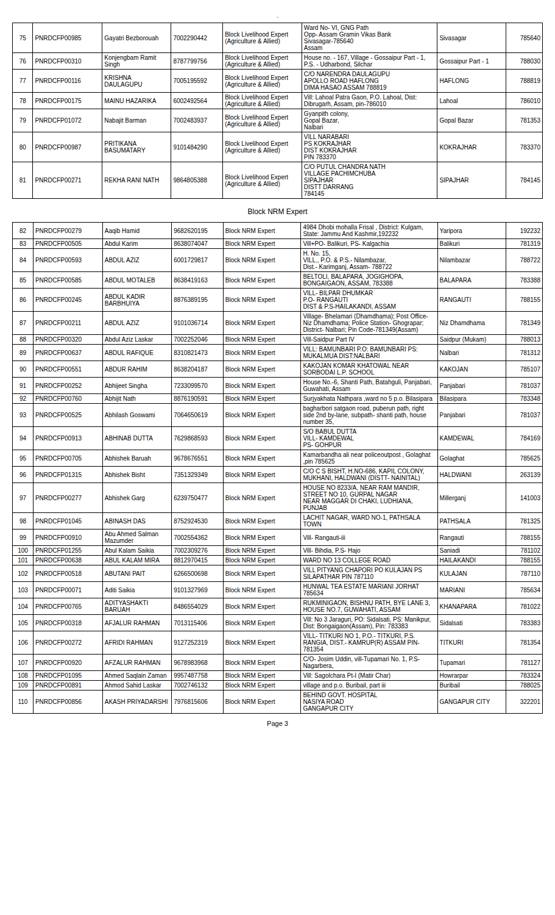.
| 75 | PNRDCFP00985 | Gayatri Bezborouah | 7002290442 | Block Livelihood Expert (Agriculture & Allied) | Ward No- VI, GNG Path Opp- Assam Gramin Vikas Bank Sivasagar-785640 Assam | Sivasagar | 785640 |
| 76 | PNRDCFP00310 | Konjengbam Ramit Singh | 8787799756 | Block Livelihood Expert (Agriculture & Allied) | House no. - 167, Village - Gossaipur Part - 1, P.S. - Udharbond, Silchar | Gossaipur Part - 1 | 788030 |
| 77 | PNRDCFP00116 | KRISHNA DAULAGUPU | 7005195592 | Block Livelihood Expert (Agriculture & Allied) | C/O NARENDRA DAULAGUPU APOLLO ROAD HAFLONG DIMA HASAO ASSAM 788819 | HAFLONG | 788819 |
| 78 | PNRDCFP00175 | MAINU HAZARIKA | 6002492564 | Block Livelihood Expert (Agriculture & Allied) | Vill: Lahoal Patra Gaon, P.O. Lahoal, Dist: Dibrugarh, Assam, pin-786010 | Lahoal | 786010 |
| 79 | PNRDCFP01072 | Nabajit Barman | 7002483937 | Block Livelihood Expert (Agriculture & Allied) | Gyanpith colony, Gopal Bazar, Nalbari | Gopal Bazar | 781353 |
| 80 | PNRDCFP00987 | PRITIKANA BASUMATARY | 9101484290 | Block Livelihood Expert (Agriculture & Allied) | VILL NARABARI PS KOKRAJHAR DIST KOKRAJHAR PIN 783370 | KOKRAJHAR | 783370 |
| 81 | PNRDCFP00271 | REKHA RANI NATH | 9864805388 | Block Livelihood Expert (Agriculture & Allied) | C/O PUTUL CHANDRA NATH VILLAGE PACHIMCHUBA SIPAJHAR DISTT DARRANG 784145 | SIPAJHAR | 784145 |
Block NRM Expert
| 82 | PNRDCFP00279 | Aaqib Hamid | 9682620195 | Block NRM Expert | 4984 Dhobi mohalla Frisal , District: Kulgam, State: Jammu And Kashmir,192232 | Yaripora | 192232 |
| 83 | PNRDCFP00505 | Abdul Karim | 8638074047 | Block NRM Expert | Vill+PO- Balikuri, PS- Kalgachia | Balikuri | 781319 |
| 84 | PNRDCFP00593 | ABDUL AZIZ | 6001729817 | Block NRM Expert | H. No. 15, VILL., P.O. & P.S.- Nilambazar, Dist.- Karimganj, Assam- 788722 | Nilambazar | 788722 |
| 85 | PNRDCFP00585 | ABDUL MOTALEB | 8638419163 | Block NRM Expert | BELTOLI, BALAPARA, JOGIGHOPA, BONGAIGAON, ASSAM, 783388 | BALAPARA | 783388 |
| 86 | PNRDCFP00245 | ABDUL KADIR BARBHUIYA | 8876389195 | Block NRM Expert | VILL- BILPAR DHUMKAR P.O- RANGAUTI DIST & P.S-HAILAKANDI, ASSAM | RANGAUTI | 788155 |
| 87 | PNRDCFP00211 | ABDUL AZIZ | 9101036714 | Block NRM Expert | Village- Bhelamari (Dhamdhama); Post Office- Niz Dhamdhama; Police Station- Ghograpar; District- Nalbari; Pin Code-781349(Assam) | Niz Dhamdhama | 781349 |
| 88 | PNRDCFP00320 | Abdul Aziz Laskar | 7002252046 | Block NRM Expert | Vill-Saidpur Part IV | Saidpur (Mukam) | 788013 |
| 89 | PNRDCFP00637 | ABDUL RAFIQUE | 8310821473 | Block NRM Expert | VILL: BAMUNBARI P.O: BAMUNBARI PS: MUKALMUA DIST:NALBARI | Nalbari | 781312 |
| 90 | PNRDCFP00551 | ABDUR RAHIM | 8638204187 | Block NRM Expert | KAKOJAN KOMAR KHATOWAL NEAR SORBODAI L.P. SCHOOL | KAKOJAN | 785107 |
| 91 | PNRDCFP00252 | Abhijeet Singha | 7233099570 | Block NRM Expert | House No.-6, Shanti Path, Batahguli, Panjabari, Guwahati, Assam | Panjabari | 781037 |
| 92 | PNRDCFP00760 | Abhijit Nath | 8876190591 | Block NRM Expert | Surjyakhata Nathpara ,ward no 5 p.o. Bilasipara | Bilasipara | 783348 |
| 93 | PNRDCFP00525 | Abhilash Goswami | 7064650619 | Block NRM Expert | bagharbori satgaon road, puberun path, right side 2nd by-lane, subpath- shanti path, house number 35, | Panjabari | 781037 |
| 94 | PNRDCFP00913 | ABHINAB DUTTA | 7629868593 | Block NRM Expert | S/O BABUL DUTTA VILL- KAMDEWAL PS- GOHPUR | KAMDEWAL | 784169 |
| 95 | PNRDCFP00705 | Abhishek Baruah | 9678676551 | Block NRM Expert | Kamarbandha ali near policeoutpost , Golaghat ,pin 785625 | Golaghat | 785625 |
| 96 | PNRDCFP01315 | Abhishek Bisht | 7351329349 | Block NRM Expert | C/O C S BISHT, H.NO-686, KAPIL COLONY, MUKHANI, HALDWANI (DISTT- NAINITAL) | HALDWANI | 263139 |
| 97 | PNRDCFP00277 | Abhishek Garg | 6239750477 | Block NRM Expert | HOUSE NO 8233/A, NEAR RAM MANDIR, STREET NO 10, GURPAL NAGAR NEAR MAGGAR DI CHAKI, LUDHIANA, PUNJAB | Millerganj | 141003 |
| 98 | PNRDCFP01045 | ABINASH DAS | 8752924530 | Block NRM Expert | LACHIT NAGAR, WARD NO-1, PATHSALA TOWN | PATHSALA | 781325 |
| 99 | PNRDCFP00910 | Abu Ahmed Salman Mazumder | 7002554362 | Block NRM Expert | Vill- Rangauti-iii | Rangauti | 788155 |
| 100 | PNRDCFP01255 | Abul Kalam Saikia | 7002309276 | Block NRM Expert | Vill- Bihdia, P.S- Hajo | Saniadi | 781102 |
| 101 | PNRDCFP00638 | ABUL KALAM MIRA | 8812970415 | Block NRM Expert | WARD NO 13 COLLEGE ROAD | HAILAKANDI | 788155 |
| 102 | PNRDCFP00518 | ABUTANI PAIT | 6266500698 | Block NRM Expert | VILL PITYANG CHAPORI PO KULAJAN PS SILAPATHAR PIN 787110 | KULAJAN | 787110 |
| 103 | PNRDCFP00071 | Aditi Saikia | 9101327969 | Block NRM Expert | HUNWAL TEA ESTATE MARIANI JORHAT 785634 | MARIANI | 785634 |
| 104 | PNRDCFP00765 | ADITYASHAKTI BARUAH | 8486554029 | Block NRM Expert | RUKMINIGAON, BISHNU PATH, BYE LANE 3, HOUSE NO.7, GUWAHATI, ASSAM | KHANAPARA | 781022 |
| 105 | PNRDCFP00318 | AFJALUR RAHMAN | 7013115406 | Block NRM Expert | Vill: No 3 Jaraguri, PO: Sidalsati, PS: Manikpur, Dist: Bongaigaon(Assam), Pin: 783383 | Sidalsati | 783383 |
| 106 | PNRDCFP00272 | AFRIDI RAHMAN | 9127252319 | Block NRM Expert | VILL- TITKURI NO 1, P.O.- TITKURI, P.S. RANGIA, DIST.- KAMRUP(R) ASSAM PIN- 781354 | TITKURI | 781354 |
| 107 | PNRDCFP00920 | AFZALUR RAHMAN | 9678983968 | Block NRM Expert | C/O- Josim Uddin, vill-Tupamari No. 1, P.S-Nagarbera, | Tupamari | 781127 |
| 108 | PNRDCFP01095 | Ahmed Saqlain Zaman | 9957487758 | Block NRM Expert | Vill: Sagolchara Pt-I (Matir Char) | Howrarpar | 783324 |
| 109 | PNRDCFP00891 | Ahmod Sahid Laskar | 7002746132 | Block NRM Expert | village and p.o. Buribail, part iii | Buribail | 788025 |
| 110 | PNRDCFP00856 | AKASH PRIYADARSHI | 7976815606 | Block NRM Expert | BEHIND GOVT. HOSPITAL NASIYA ROAD GANGAPUR CITY | GANGAPUR CITY | 322201 |
Page 3